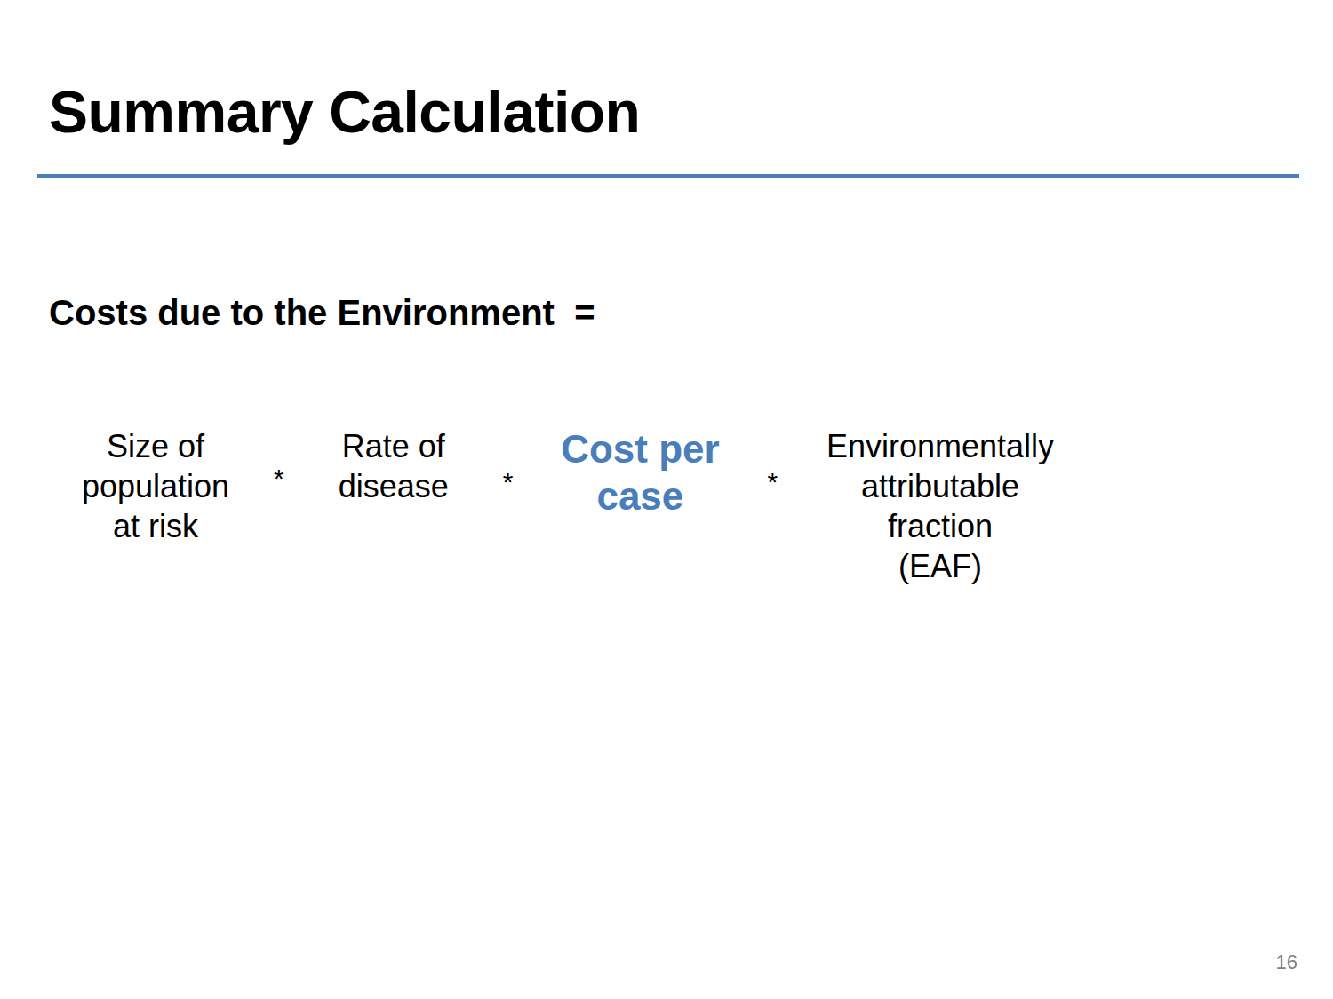Summary Calculation
Costs due to the Environment =
Size of
population
at risk
*
Rate of
disease
*
Cost per
case
*
Environmentally
attributable
fraction
(EAF)
16